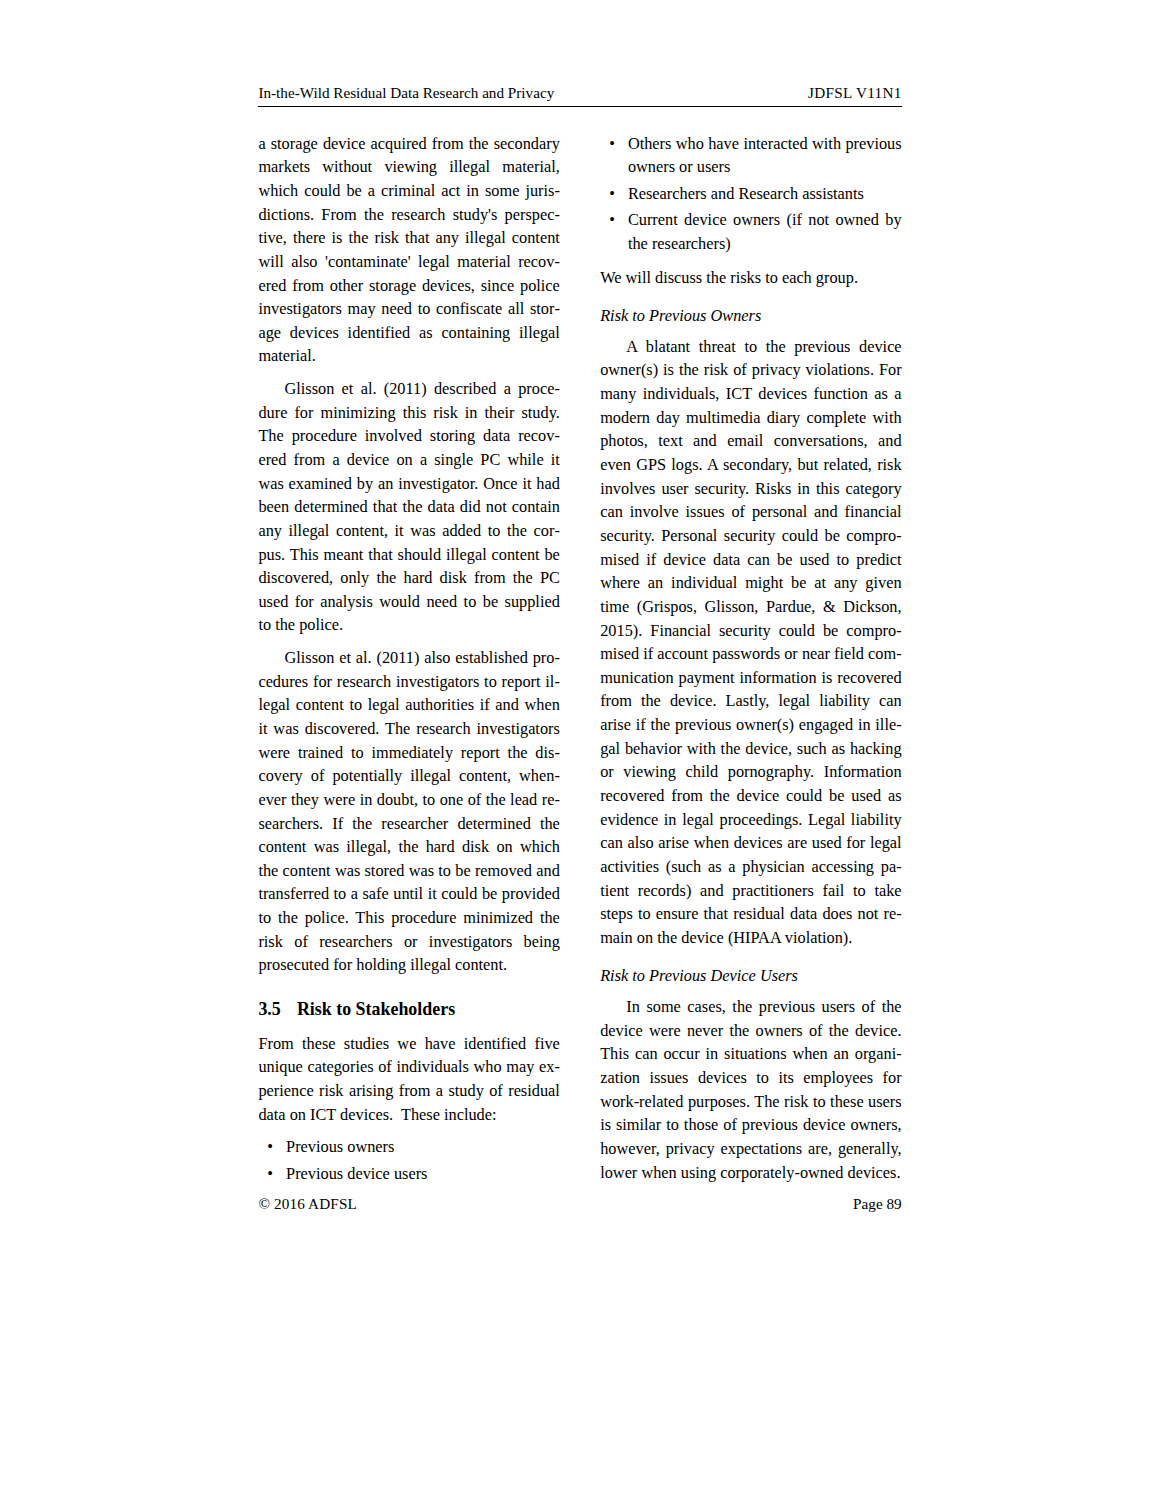In-the-Wild Residual Data Research and Privacy JDFSL V11N1
a storage device acquired from the secondary markets without viewing illegal material, which could be a criminal act in some jurisdictions. From the research study's perspective, there is the risk that any illegal content will also 'contaminate' legal material recovered from other storage devices, since police investigators may need to confiscate all storage devices identified as containing illegal material.
Glisson et al. (2011) described a procedure for minimizing this risk in their study. The procedure involved storing data recovered from a device on a single PC while it was examined by an investigator. Once it had been determined that the data did not contain any illegal content, it was added to the corpus. This meant that should illegal content be discovered, only the hard disk from the PC used for analysis would need to be supplied to the police.
Glisson et al. (2011) also established procedures for research investigators to report illegal content to legal authorities if and when it was discovered. The research investigators were trained to immediately report the discovery of potentially illegal content, whenever they were in doubt, to one of the lead researchers. If the researcher determined the content was illegal, the hard disk on which the content was stored was to be removed and transferred to a safe until it could be provided to the police. This procedure minimized the risk of researchers or investigators being prosecuted for holding illegal content.
3.5 Risk to Stakeholders
From these studies we have identified five unique categories of individuals who may experience risk arising from a study of residual data on ICT devices. These include:
Previous owners
Previous device users
Others who have interacted with previous owners or users
Researchers and Research assistants
Current device owners (if not owned by the researchers)
We will discuss the risks to each group.
Risk to Previous Owners
A blatant threat to the previous device owner(s) is the risk of privacy violations. For many individuals, ICT devices function as a modern day multimedia diary complete with photos, text and email conversations, and even GPS logs. A secondary, but related, risk involves user security. Risks in this category can involve issues of personal and financial security. Personal security could be compromised if device data can be used to predict where an individual might be at any given time (Grispos, Glisson, Pardue, & Dickson, 2015). Financial security could be compromised if account passwords or near field communication payment information is recovered from the device. Lastly, legal liability can arise if the previous owner(s) engaged in illegal behavior with the device, such as hacking or viewing child pornography. Information recovered from the device could be used as evidence in legal proceedings. Legal liability can also arise when devices are used for legal activities (such as a physician accessing patient records) and practitioners fail to take steps to ensure that residual data does not remain on the device (HIPAA violation).
Risk to Previous Device Users
In some cases, the previous users of the device were never the owners of the device. This can occur in situations when an organization issues devices to its employees for work-related purposes. The risk to these users is similar to those of previous device owners, however, privacy expectations are, generally, lower when using corporately-owned devices.
© 2016 ADFSL Page 89